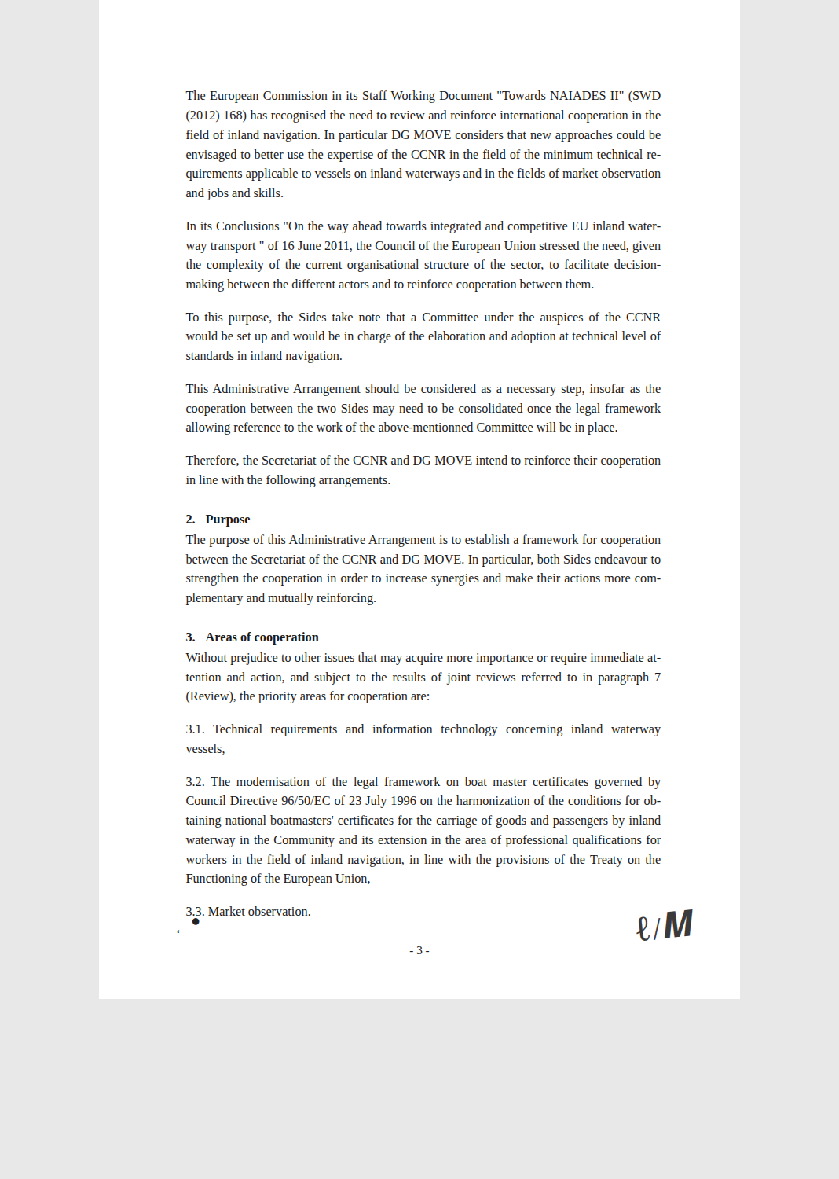The European Commission in its Staff Working Document "Towards NAIADES II" (SWD (2012) 168) has recognised the need to review and reinforce international cooperation in the field of inland navigation. In particular DG MOVE considers that new approaches could be envisaged to better use the expertise of the CCNR in the field of the minimum technical requirements applicable to vessels on inland waterways and in the fields of market observation and jobs and skills.
In its Conclusions "On the way ahead towards integrated and competitive EU inland waterway transport " of 16 June 2011, the Council of the European Union stressed the need, given the complexity of the current organisational structure of the sector, to facilitate decision-making between the different actors and to reinforce cooperation between them.
To this purpose, the Sides take note that a Committee under the auspices of the CCNR would be set up and would be in charge of the elaboration and adoption at technical level of standards in inland navigation.
This Administrative Arrangement should be considered as a necessary step, insofar as the cooperation between the two Sides may need to be consolidated once the legal framework allowing reference to the work of the above-mentionned Committee will be in place.
Therefore, the Secretariat of the CCNR and DG MOVE intend to reinforce their cooperation in line with the following arrangements.
2. Purpose
The purpose of this Administrative Arrangement is to establish a framework for cooperation between the Secretariat of the CCNR and DG MOVE. In particular, both Sides endeavour to strengthen the cooperation in order to increase synergies and make their actions more complementary and mutually reinforcing.
3. Areas of cooperation
Without prejudice to other issues that may acquire more importance or require immediate attention and action, and subject to the results of joint reviews referred to in paragraph 7 (Review), the priority areas for cooperation are:
3.1. Technical requirements and information technology concerning inland waterway vessels,
3.2. The modernisation of the legal framework on boat master certificates governed by Council Directive 96/50/EC of 23 July 1996 on the harmonization of the conditions for obtaining national boatmasters' certificates for the carriage of goods and passengers by inland waterway in the Community and its extension in the area of professional qualifications for workers in the field of inland navigation, in line with the provisions of the Treaty on the Functioning of the European Union,
3.3. Market observation.
‘ ● - 3 - ℓ/𝑴